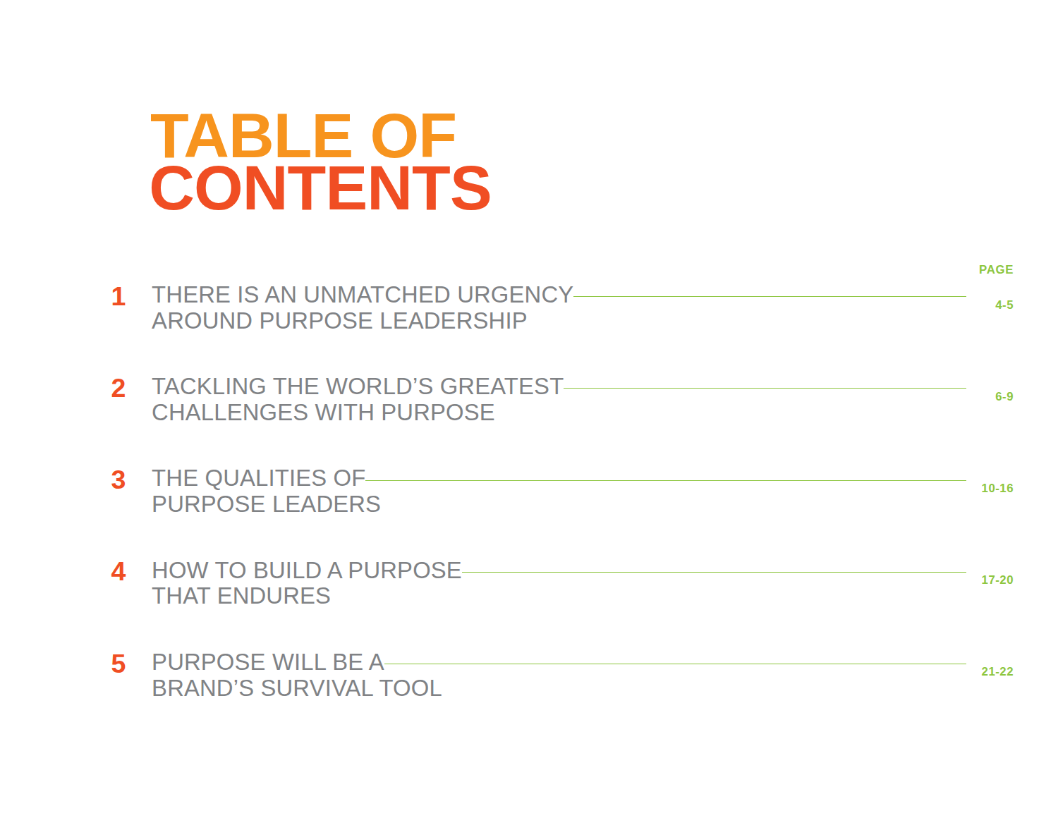Table of Contents
PAGE
1 There is an unmatched urgency
around purpose leadership 4-5
2 Tackling the world’s greatest
challenges with purpose 6-9
3 The qualities of
purpose leaders 10-16
4 How to build a purpose
that endures 17-20
5 Purpose will be a
brand’s survival tool 21-22